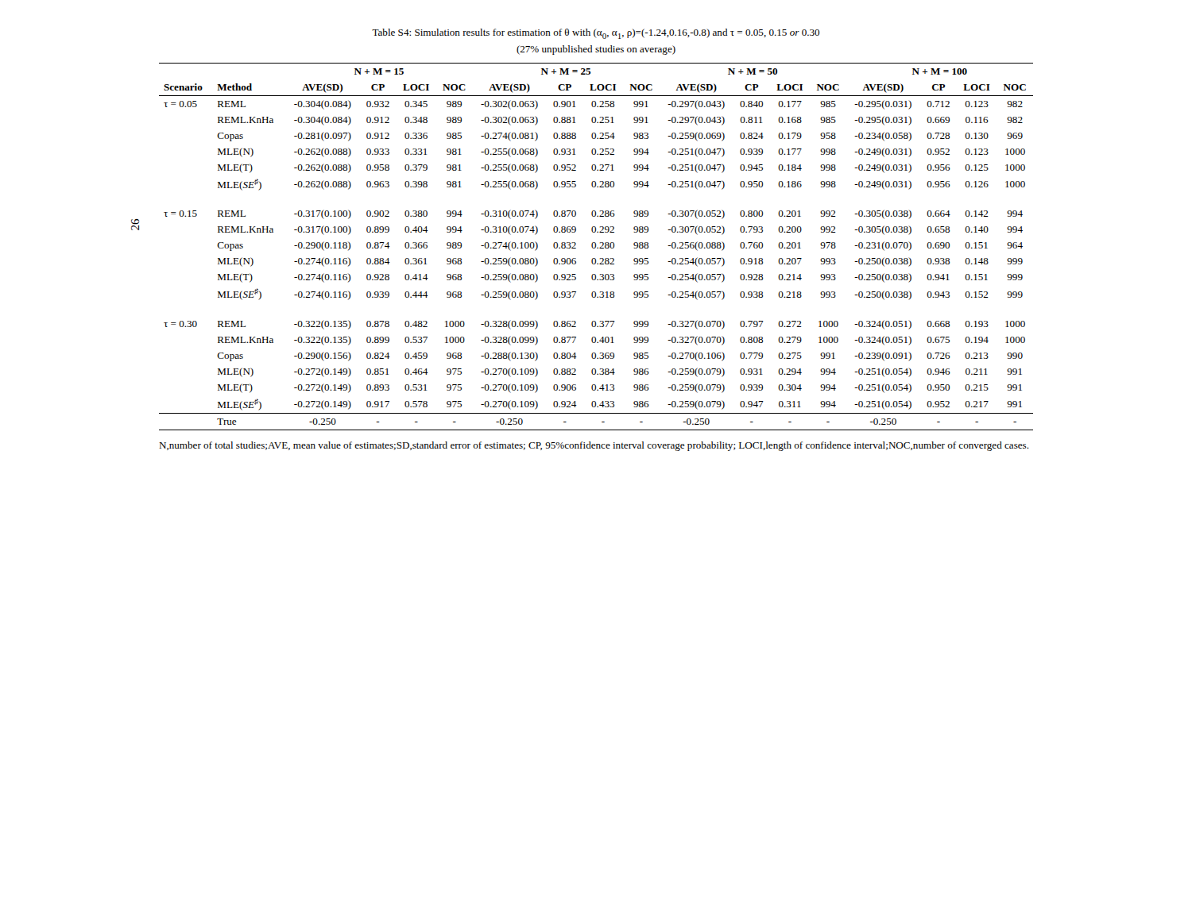26
Table S4: Simulation results for estimation of θ with (α 0 , α 1 , ρ)=(-1.24,0.16,-0.8) and τ = 0.05, 0.15 or 0.30 (27% unpublished studies on average)
| | N + M = 15 | N + M = 25 | N + M = 50 | N + M = 100 |
| --- | --- | --- | --- | --- |
| Scenario | Method | AVE(SD) | CP | LOCI | NOC | AVE(SD) | CP | LOCI | NOC | AVE(SD) | CP | LOCI | NOC | AVE(SD) | CP | LOCI | NOC |
| τ = 0.05 | REML | -0.304(0.084) | 0.932 | 0.345 | 989 | -0.302(0.063) | 0.901 | 0.258 | 991 | -0.297(0.043) | 0.840 | 0.177 | 985 | -0.295(0.031) | 0.712 | 0.123 | 982 |
| | REML.KnHa | -0.304(0.084) | 0.912 | 0.348 | 989 | -0.302(0.063) | 0.881 | 0.251 | 991 | -0.297(0.043) | 0.811 | 0.168 | 985 | -0.295(0.031) | 0.669 | 0.116 | 982 |
| | Copas | -0.281(0.097) | 0.912 | 0.336 | 985 | -0.274(0.081) | 0.888 | 0.254 | 983 | -0.259(0.069) | 0.824 | 0.179 | 958 | -0.234(0.058) | 0.728 | 0.130 | 969 |
| | MLE(N) | -0.262(0.088) | 0.933 | 0.331 | 981 | -0.255(0.068) | 0.931 | 0.252 | 994 | -0.251(0.047) | 0.939 | 0.177 | 998 | -0.249(0.031) | 0.952 | 0.123 | 1000 |
| | MLE(T) | -0.262(0.088) | 0.958 | 0.379 | 981 | -0.255(0.068) | 0.952 | 0.271 | 994 | -0.251(0.047) | 0.945 | 0.184 | 998 | -0.249(0.031) | 0.956 | 0.125 | 1000 |
| | MLE( SE ♯ ) | -0.262(0.088) | 0.963 | 0.398 | 981 | -0.255(0.068) | 0.955 | 0.280 | 994 | -0.251(0.047) | 0.950 | 0.186 | 998 | -0.249(0.031) | 0.956 | 0.126 | 1000 |
| τ = 0.15 | REML | -0.317(0.100) | 0.902 | 0.380 | 994 | -0.310(0.074) | 0.870 | 0.286 | 989 | -0.307(0.052) | 0.800 | 0.201 | 992 | -0.305(0.038) | 0.664 | 0.142 | 994 |
| | REML.KnHa | -0.317(0.100) | 0.899 | 0.404 | 994 | -0.310(0.074) | 0.869 | 0.292 | 989 | -0.307(0.052) | 0.793 | 0.200 | 992 | -0.305(0.038) | 0.658 | 0.140 | 994 |
| | Copas | -0.290(0.118) | 0.874 | 0.366 | 989 | -0.274(0.100) | 0.832 | 0.280 | 988 | -0.256(0.088) | 0.760 | 0.201 | 978 | -0.231(0.070) | 0.690 | 0.151 | 964 |
| | MLE(N) | -0.274(0.116) | 0.884 | 0.361 | 968 | -0.259(0.080) | 0.906 | 0.282 | 995 | -0.254(0.057) | 0.918 | 0.207 | 993 | -0.250(0.038) | 0.938 | 0.148 | 999 |
| | MLE(T) | -0.274(0.116) | 0.928 | 0.414 | 968 | -0.259(0.080) | 0.925 | 0.303 | 995 | -0.254(0.057) | 0.928 | 0.214 | 993 | -0.250(0.038) | 0.941 | 0.151 | 999 |
| | MLE( SE ♯ ) | -0.274(0.116) | 0.939 | 0.444 | 968 | -0.259(0.080) | 0.937 | 0.318 | 995 | -0.254(0.057) | 0.938 | 0.218 | 993 | -0.250(0.038) | 0.943 | 0.152 | 999 |
| τ = 0.30 | REML | -0.322(0.135) | 0.878 | 0.482 | 1000 | -0.328(0.099) | 0.862 | 0.377 | 999 | -0.327(0.070) | 0.797 | 0.272 | 1000 | -0.324(0.051) | 0.668 | 0.193 | 1000 |
| | REML.KnHa | -0.322(0.135) | 0.899 | 0.537 | 1000 | -0.328(0.099) | 0.877 | 0.401 | 999 | -0.327(0.070) | 0.808 | 0.279 | 1000 | -0.324(0.051) | 0.675 | 0.194 | 1000 |
| | Copas | -0.290(0.156) | 0.824 | 0.459 | 968 | -0.288(0.130) | 0.804 | 0.369 | 985 | -0.270(0.106) | 0.779 | 0.275 | 991 | -0.239(0.091) | 0.726 | 0.213 | 990 |
| | MLE(N) | -0.272(0.149) | 0.851 | 0.464 | 975 | -0.270(0.109) | 0.882 | 0.384 | 986 | -0.259(0.079) | 0.931 | 0.294 | 994 | -0.251(0.054) | 0.946 | 0.211 | 991 |
| | MLE(T) | -0.272(0.149) | 0.893 | 0.531 | 975 | -0.270(0.109) | 0.906 | 0.413 | 986 | -0.259(0.079) | 0.939 | 0.304 | 994 | -0.251(0.054) | 0.950 | 0.215 | 991 |
| | MLE( SE ♯ ) | -0.272(0.149) | 0.917 | 0.578 | 975 | -0.270(0.109) | 0.924 | 0.433 | 986 | -0.259(0.079) | 0.947 | 0.311 | 994 | -0.251(0.054) | 0.952 | 0.217 | 991 |
| | True | -0.250 | - | - | - | -0.250 | - | - | - | -0.250 | - | - | - | -0.250 | - | - | - |
N,number of total studies;AVE, mean value of estimates;SD,standard error of estimates; CP, 95%confidence interval coverage probability; LOCI,length of confidence interval;NOC,number of converged cases.